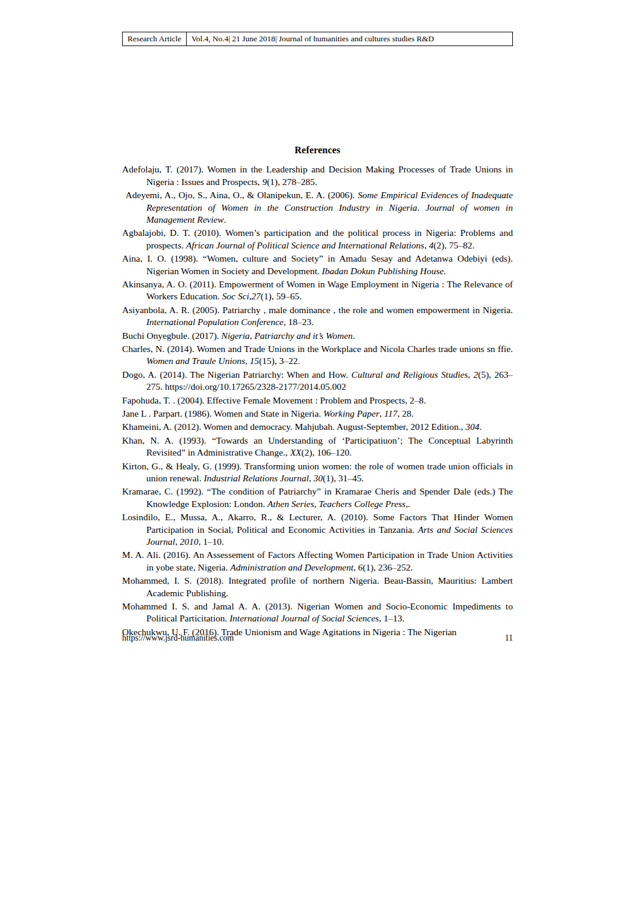Research Article
Vol.4, No.4| 21 June 2018| Journal of humanities and cultures studies R&D
References
Adefolaju, T. (2017). Women in the Leadership and Decision Making Processes of Trade Unions in Nigeria : Issues and Prospects, 9(1), 278–285.
Adeyemi, A., Ojo, S., Aina, O., & Olanipekun, E. A. (2006). Some Empirical Evidences of Inadequate Representation of Women in the Construction Industry in Nigeria. Journal of women in Management Review.
Agbalajobi, D. T. (2010). Women’s participation and the political process in Nigeria: Problems and prospects. African Journal of Political Science and International Relations, 4(2), 75–82.
Aina, I. O. (1998). “Women, culture and Society” in Amadu Sesay and Adetanwa Odebiyi (eds). Nigerian Women in Society and Development. Ibadan Dokun Publishing House.
Akinsanya, A. O. (2011). Empowerment of Women in Wage Employment in Nigeria : The Relevance of Workers Education. Soc Sci,27(1), 59–65.
Asiyanbola, A. R. (2005). Patriarchy , male dominance , the role and women empowerment in Nigeria. International Population Conference, 18–23.
Buchi Onyegbule. (2017). Nigeria, Patriarchy and it’s Women.
Charles, N. (2014). Women and Trade Unions in the Workplace and Nicola Charles trade unions sn ffie. Women and Traule Unions, 15(15), 3–22.
Dogo, A. (2014). The Nigerian Patriarchy: When and How. Cultural and Religious Studies, 2(5), 263–275. https://doi.org/10.17265/2328-2177/2014.05.002
Fapohuda, T. . (2004). Effective Female Movement : Problem and Prospects, 2–8.
Jane L . Parpart. (1986). Women and State in Nigeria. Working Paper, 117, 28.
Khameini, A. (2012). Women and democracy. Mahjubah. August-September, 2012 Edition., 304.
Khan, N. A. (1993). “Towards an Understanding of ‘Participatiuon’; The Conceptual Labyrinth Revisited” in Administrative Change., XX(2), 106–120.
Kirton, G., & Healy, G. (1999). Transforming union women: the role of women trade union officials in union renewal. Industrial Relations Journal, 30(1), 31–45.
Kramarae, C. (1992). “The condition of Patriarchy” in Kramarae Cheris and Spender Dale (eds.) The Knowledge Explosion: London. Athen Series, Teachers College Press,.
Losindilo, E., Mussa, A., Akarro, R., & Lecturer, A. (2010). Some Factors That Hinder Women Participation in Social, Political and Economic Activities in Tanzania. Arts and Social Sciences Journal, 2010, 1–10.
M. A. Ali. (2016). An Assessement of Factors Affecting Women Participation in Trade Union Activities in yobe state, Nigeria. Administration and Development, 6(1), 236–252.
Mohammed, I. S. (2018). Integrated profile of northern Nigeria. Beau-Bassin, Mauritius: Lambert Academic Publishing.
Mohammed I. S. and Jamal A. A. (2013). Nigerian Women and Socio-Economic Impediments to Political Particitation. International Journal of Social Sciences, 1–13.
Okechukwu, U. F. (2016). Trade Unionism and Wage Agitations in Nigeria : The Nigerian
https://www.jsrd-humanities.com
11